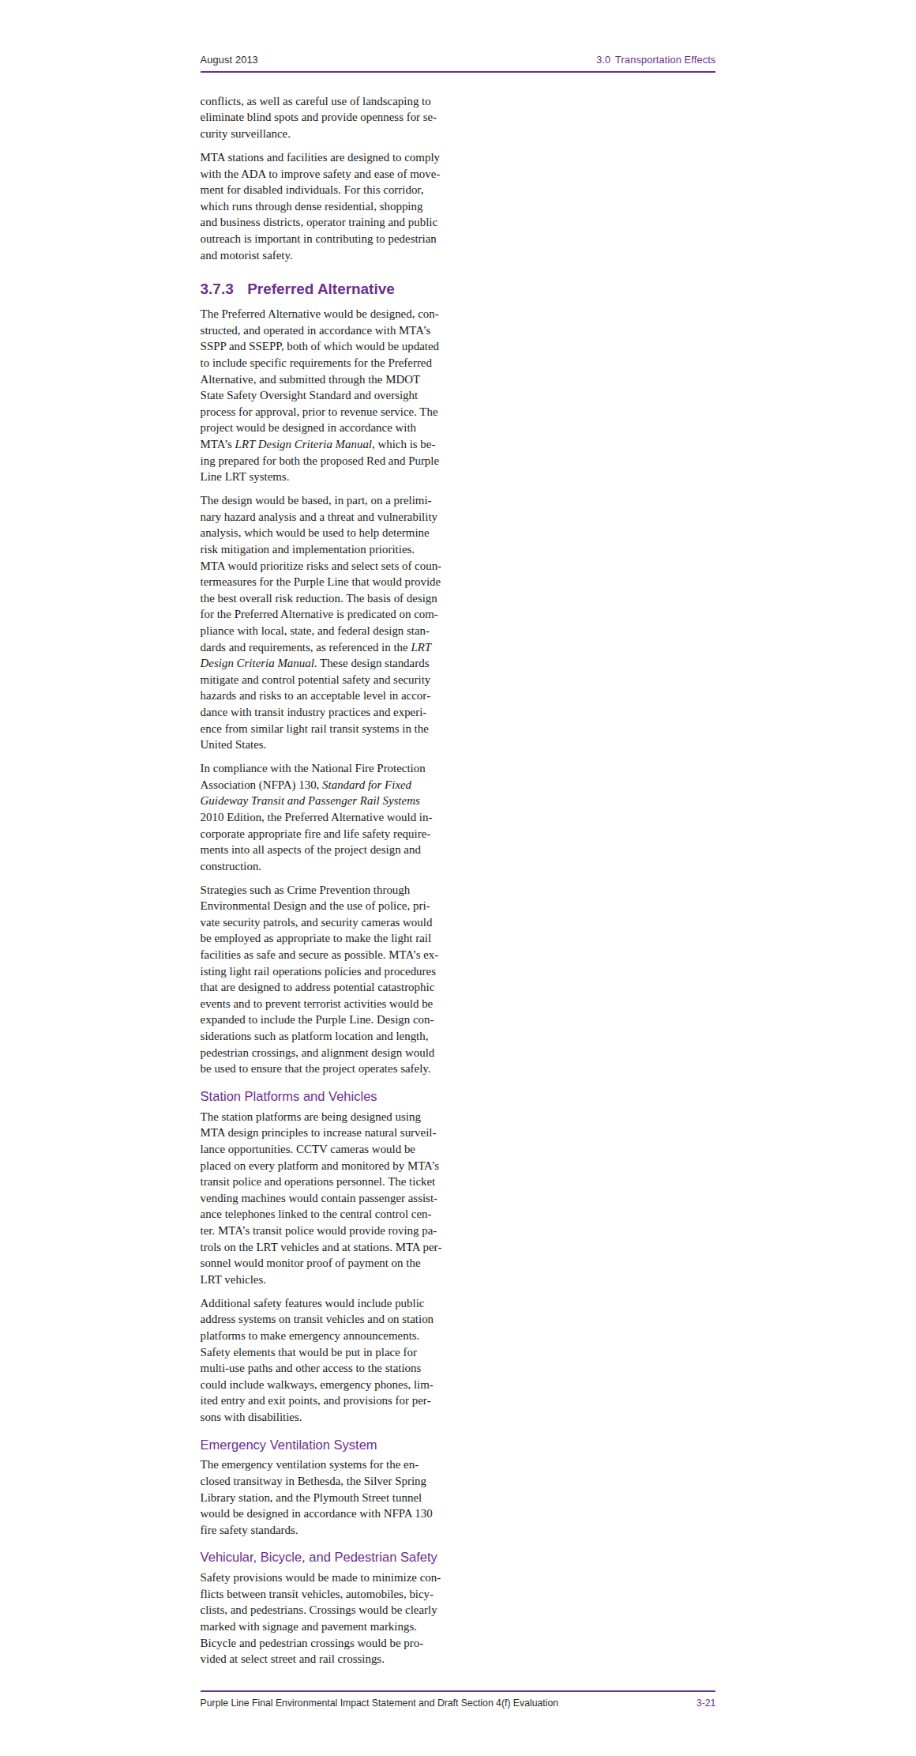August 2013
3.0 Transportation Effects
conflicts, as well as careful use of landscaping to eliminate blind spots and provide openness for security surveillance.
MTA stations and facilities are designed to comply with the ADA to improve safety and ease of movement for disabled individuals. For this corridor, which runs through dense residential, shopping and business districts, operator training and public outreach is important in contributing to pedestrian and motorist safety.
3.7.3 Preferred Alternative
The Preferred Alternative would be designed, constructed, and operated in accordance with MTA’s SSPP and SSEPP, both of which would be updated to include specific requirements for the Preferred Alternative, and submitted through the MDOT State Safety Oversight Standard and oversight process for approval, prior to revenue service. The project would be designed in accordance with MTA’s LRT Design Criteria Manual, which is being prepared for both the proposed Red and Purple Line LRT systems.
The design would be based, in part, on a preliminary hazard analysis and a threat and vulnerability analysis, which would be used to help determine risk mitigation and implementation priorities. MTA would prioritize risks and select sets of countermeasures for the Purple Line that would provide the best overall risk reduction. The basis of design for the Preferred Alternative is predicated on compliance with local, state, and federal design standards and requirements, as referenced in the LRT Design Criteria Manual. These design standards mitigate and control potential safety and security hazards and risks to an acceptable level in accordance with transit industry practices and experience from similar light rail transit systems in the United States.
In compliance with the National Fire Protection Association (NFPA) 130, Standard for Fixed Guideway Transit and Passenger Rail Systems 2010 Edition, the Preferred Alternative would incorporate appropriate fire and life safety requirements into all aspects of the project design and construction.
Strategies such as Crime Prevention through Environmental Design and the use of police, private security patrols, and security cameras would be employed as appropriate to make the light rail facilities as safe and secure as possible. MTA’s existing light rail operations policies and procedures that are designed to address potential catastrophic events and to prevent terrorist activities would be expanded to include the Purple Line. Design considerations such as platform location and length, pedestrian crossings, and alignment design would be used to ensure that the project operates safely.
Station Platforms and Vehicles
The station platforms are being designed using MTA design principles to increase natural surveillance opportunities. CCTV cameras would be placed on every platform and monitored by MTA’s transit police and operations personnel. The ticket vending machines would contain passenger assistance telephones linked to the central control center. MTA’s transit police would provide roving patrols on the LRT vehicles and at stations. MTA personnel would monitor proof of payment on the LRT vehicles.
Additional safety features would include public address systems on transit vehicles and on station platforms to make emergency announcements. Safety elements that would be put in place for multi-use paths and other access to the stations could include walkways, emergency phones, limited entry and exit points, and provisions for persons with disabilities.
Emergency Ventilation System
The emergency ventilation systems for the enclosed transitway in Bethesda, the Silver Spring Library station, and the Plymouth Street tunnel would be designed in accordance with NFPA 130 fire safety standards.
Vehicular, Bicycle, and Pedestrian Safety
Safety provisions would be made to minimize conflicts between transit vehicles, automobiles, bicyclists, and pedestrians. Crossings would be clearly marked with signage and pavement markings. Bicycle and pedestrian crossings would be provided at select street and rail crossings.
Purple Line Final Environmental Impact Statement and Draft Section 4(f) Evaluation
3-21